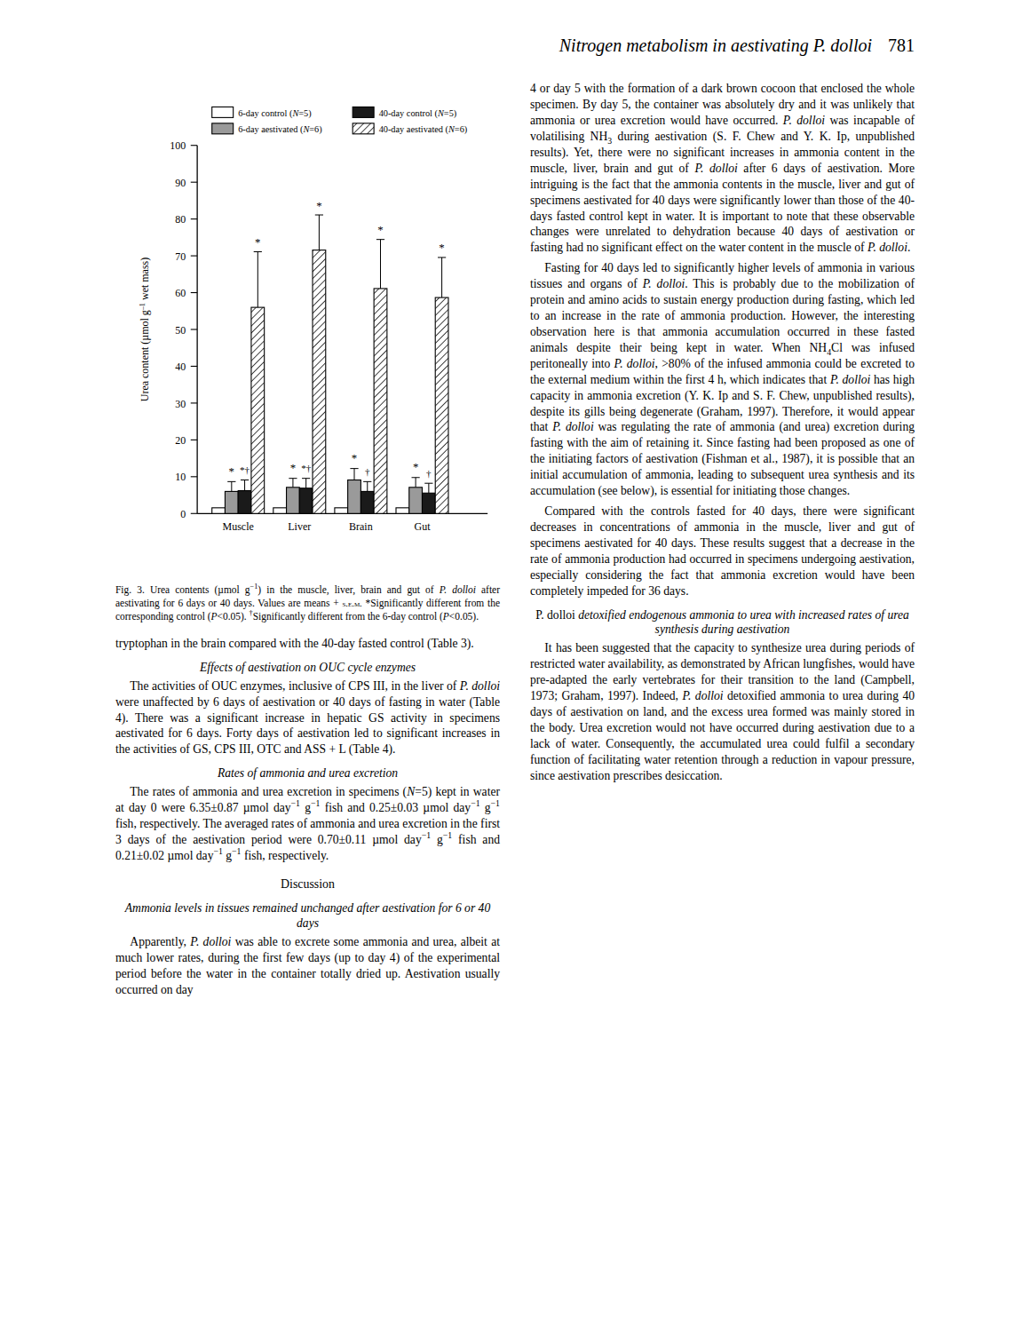Nitrogen metabolism in aestivating P. dolloi781
6-day control (N=5) 40-day control (N=5) 6-day aestivated (N=6) 40-day aestivated (N=6) 100 90 80 70 60 50 40 30 20 10 0 Urea content (µmol g–1 wet mass) * *† * * *† * * † * * † * Muscle Liver Brain Gut
Fig. 3. Urea contents (µmol g−1) in the muscle, liver, brain and gut of P. dolloi after aestivating for 6 days or 40 days. Values are means + s.e.m. *Significantly different from the corresponding control (P<0.05). †Significantly different from the 6-day control (P<0.05).
tryptophan in the brain compared with the 40-day fasted control (Table 3).
Effects of aestivation on OUC cycle enzymes
The activities of OUC enzymes, inclusive of CPS III, in the liver of P. dolloi were unaffected by 6 days of aestivation or 40 days of fasting in water (Table 4). There was a significant increase in hepatic GS activity in specimens aestivated for 6 days. Forty days of aestivation led to significant increases in the activities of GS, CPS III, OTC and ASS + L (Table 4).
Rates of ammonia and urea excretion
The rates of ammonia and urea excretion in specimens (N=5) kept in water at day 0 were 6.35±0.87 µmol day−1 g−1 fish and 0.25±0.03 µmol day−1 g−1 fish, respectively. The averaged rates of ammonia and urea excretion in the first 3 days of the aestivation period were 0.70±0.11 µmol day−1 g−1 fish and 0.21±0.02 µmol day−1 g−1 fish, respectively.
Discussion
Ammonia levels in tissues remained unchanged after aestivation for 6 or 40 days
Apparently, P. dolloi was able to excrete some ammonia and urea, albeit at much lower rates, during the first few days (up to day 4) of the experimental period before the water in the container totally dried up. Aestivation usually occurred on day
4 or day 5 with the formation of a dark brown cocoon that enclosed the whole specimen. By day 5, the container was absolutely dry and it was unlikely that ammonia or urea excretion would have occurred. P. dolloi was incapable of volatilising NH3 during aestivation (S. F. Chew and Y. K. Ip, unpublished results). Yet, there were no significant increases in ammonia content in the muscle, liver, brain and gut of P. dolloi after 6 days of aestivation. More intriguing is the fact that the ammonia contents in the muscle, liver and gut of specimens aestivated for 40 days were significantly lower than those of the 40-days fasted control kept in water. It is important to note that these observable changes were unrelated to dehydration because 40 days of aestivation or fasting had no significant effect on the water content in the muscle of P. dolloi.
Fasting for 40 days led to significantly higher levels of ammonia in various tissues and organs of P. dolloi. This is probably due to the mobilization of protein and amino acids to sustain energy production during fasting, which led to an increase in the rate of ammonia production. However, the interesting observation here is that ammonia accumulation occurred in these fasted animals despite their being kept in water. When NH4Cl was infused peritoneally into P. dolloi, >80% of the infused ammonia could be excreted to the external medium within the first 4 h, which indicates that P. dolloi has high capacity in ammonia excretion (Y. K. Ip and S. F. Chew, unpublished results), despite its gills being degenerate (Graham, 1997). Therefore, it would appear that P. dolloi was regulating the rate of ammonia (and urea) excretion during fasting with the aim of retaining it. Since fasting had been proposed as one of the initiating factors of aestivation (Fishman et al., 1987), it is possible that an initial accumulation of ammonia, leading to subsequent urea synthesis and its accumulation (see below), is essential for initiating those changes.
Compared with the controls fasted for 40 days, there were significant decreases in concentrations of ammonia in the muscle, liver and gut of specimens aestivated for 40 days. These results suggest that a decrease in the rate of ammonia production had occurred in specimens undergoing aestivation, especially considering the fact that ammonia excretion would have been completely impeded for 36 days.
P. dolloi detoxified endogenous ammonia to urea with increased rates of urea synthesis during aestivation
It has been suggested that the capacity to synthesize urea during periods of restricted water availability, as demonstrated by African lungfishes, would have pre-adapted the early vertebrates for their transition to the land (Campbell, 1973; Graham, 1997). Indeed, P. dolloi detoxified ammonia to urea during 40 days of aestivation on land, and the excess urea formed was mainly stored in the body. Urea excretion would not have occurred during aestivation due to a lack of water. Consequently, the accumulated urea could fulfil a secondary function of facilitating water retention through a reduction in vapour pressure, since aestivation prescribes desiccation.